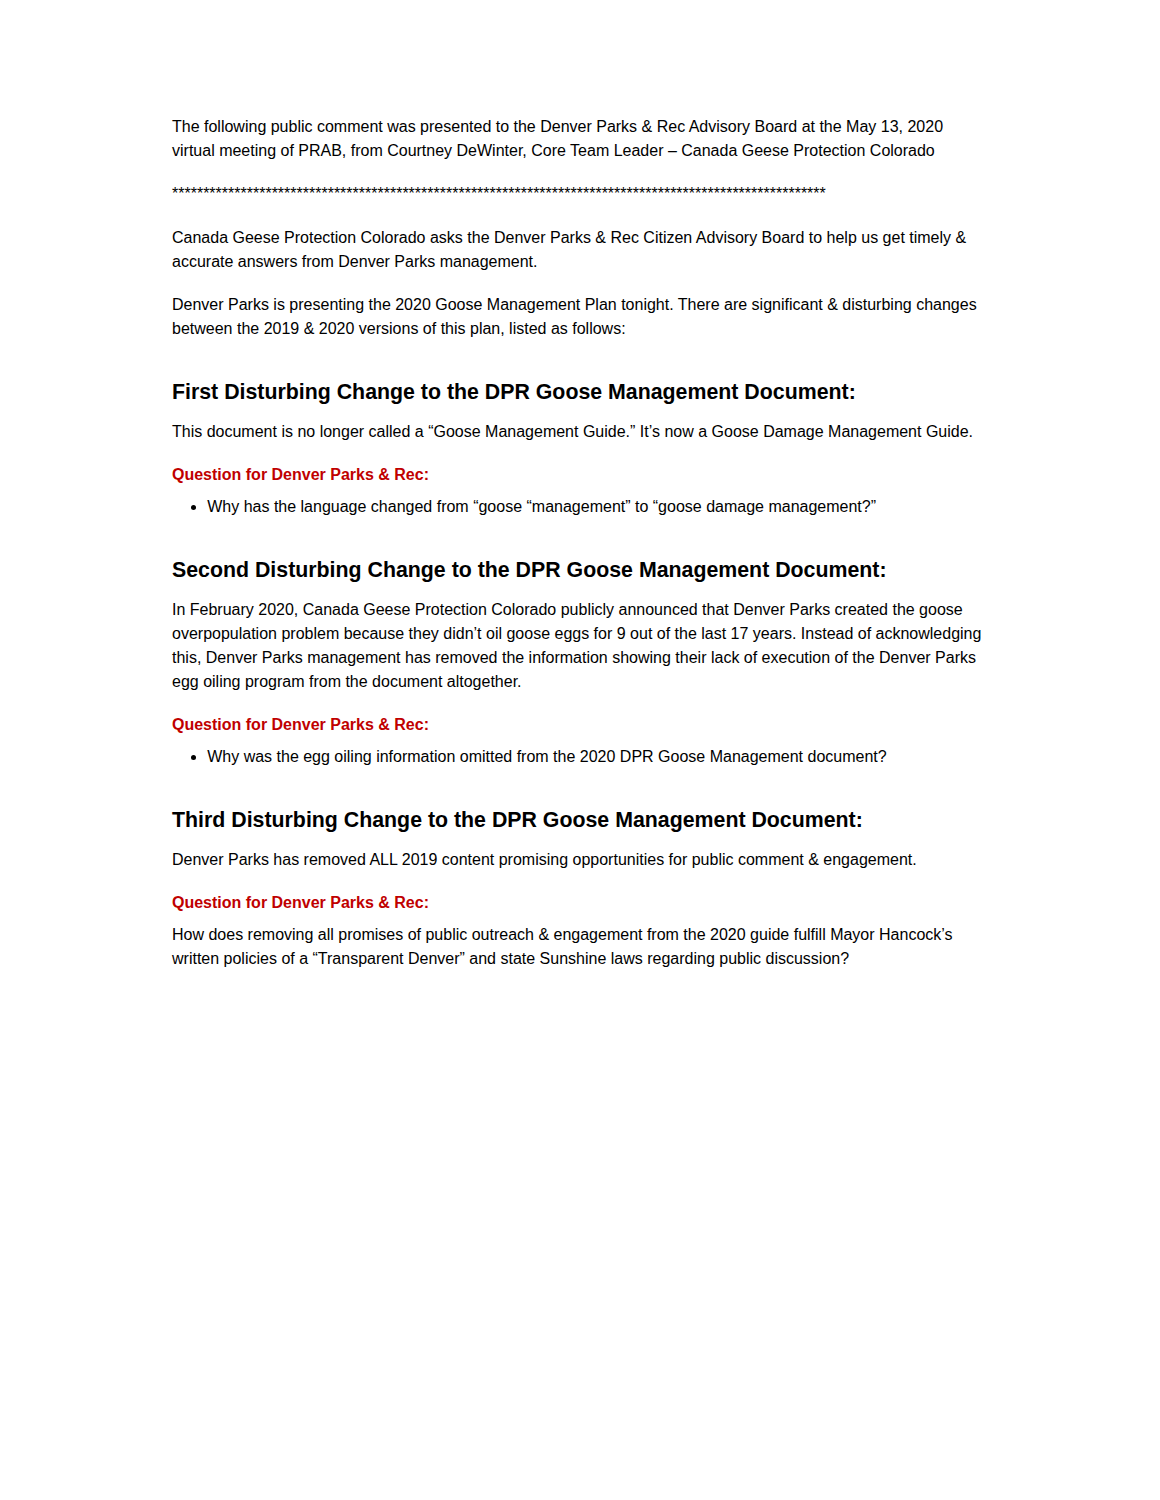The following public comment was presented to the Denver Parks & Rec Advisory Board at the May 13, 2020 virtual meeting of PRAB, from Courtney DeWinter, Core Team Leader – Canada Geese Protection Colorado
*********************************************************************************************************
Canada Geese Protection Colorado asks the Denver Parks & Rec Citizen Advisory Board to help us get timely & accurate answers from Denver Parks management.
Denver Parks is presenting the 2020 Goose Management Plan tonight. There are significant & disturbing changes between the 2019 & 2020 versions of this plan, listed as follows:
First Disturbing Change to the DPR Goose Management Document:
This document is no longer called a “Goose Management Guide.” It’s now a Goose Damage Management Guide.
Question for Denver Parks & Rec:
Why has the language changed from “goose “management” to “goose damage management?”
Second Disturbing Change to the DPR Goose Management Document:
In February 2020, Canada Geese Protection Colorado publicly announced that Denver Parks created the goose overpopulation problem because they didn’t oil goose eggs for 9 out of the last 17 years. Instead of acknowledging this, Denver Parks management has removed the information showing their lack of execution of the Denver Parks egg oiling program from the document altogether.
Question for Denver Parks & Rec:
Why was the egg oiling information omitted from the 2020 DPR Goose Management document?
Third Disturbing Change to the DPR Goose Management Document:
Denver Parks has removed ALL 2019 content promising opportunities for public comment & engagement.
Question for Denver Parks & Rec:
How does removing all promises of public outreach & engagement from the 2020 guide fulfill Mayor Hancock’s written policies of a “Transparent Denver” and state Sunshine laws regarding public discussion?